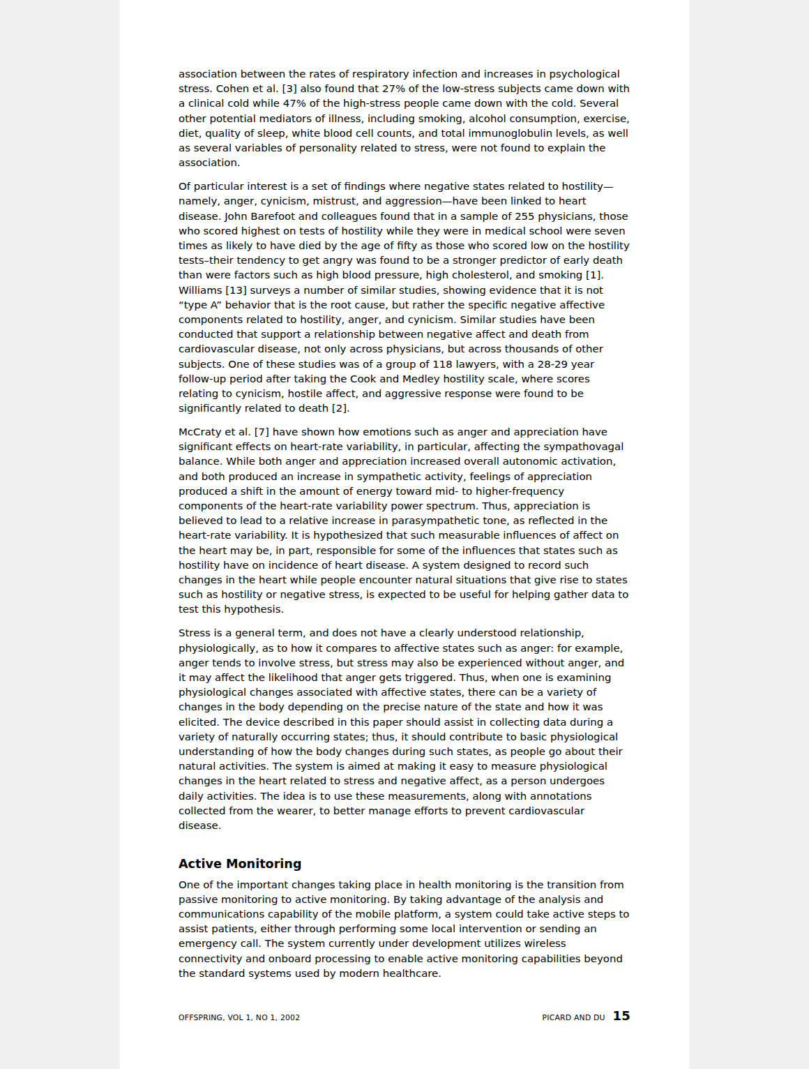association between the rates of respiratory infection and increases in psychological stress. Cohen et al. [3] also found that 27% of the low-stress subjects came down with a clinical cold while 47% of the high-stress people came down with the cold. Several other potential mediators of illness, including smoking, alcohol consumption, exercise, diet, quality of sleep, white blood cell counts, and total immunoglobulin levels, as well as several variables of personality related to stress, were not found to explain the association.
Of particular interest is a set of findings where negative states related to hostility—namely, anger, cynicism, mistrust, and aggression—have been linked to heart disease. John Barefoot and colleagues found that in a sample of 255 physicians, those who scored highest on tests of hostility while they were in medical school were seven times as likely to have died by the age of fifty as those who scored low on the hostility tests–their tendency to get angry was found to be a stronger predictor of early death than were factors such as high blood pressure, high cholesterol, and smoking [1]. Williams [13] surveys a number of similar studies, showing evidence that it is not “type A” behavior that is the root cause, but rather the specific negative affective components related to hostility, anger, and cynicism. Similar studies have been conducted that support a relationship between negative affect and death from cardiovascular disease, not only across physicians, but across thousands of other subjects. One of these studies was of a group of 118 lawyers, with a 28-29 year follow-up period after taking the Cook and Medley hostility scale, where scores relating to cynicism, hostile affect, and aggressive response were found to be significantly related to death [2].
McCraty et al. [7] have shown how emotions such as anger and appreciation have significant effects on heart-rate variability, in particular, affecting the sympathovagal balance. While both anger and appreciation increased overall autonomic activation, and both produced an increase in sympathetic activity, feelings of appreciation produced a shift in the amount of energy toward mid- to higher-frequency components of the heart-rate variability power spectrum. Thus, appreciation is believed to lead to a relative increase in parasympathetic tone, as reflected in the heart-rate variability. It is hypothesized that such measurable influences of affect on the heart may be, in part, responsible for some of the influences that states such as hostility have on incidence of heart disease. A system designed to record such changes in the heart while people encounter natural situations that give rise to states such as hostility or negative stress, is expected to be useful for helping gather data to test this hypothesis.
Stress is a general term, and does not have a clearly understood relationship, physiologically, as to how it compares to affective states such as anger: for example, anger tends to involve stress, but stress may also be experienced without anger, and it may affect the likelihood that anger gets triggered. Thus, when one is examining physiological changes associated with affective states, there can be a variety of changes in the body depending on the precise nature of the state and how it was elicited. The device described in this paper should assist in collecting data during a variety of naturally occurring states; thus, it should contribute to basic physiological understanding of how the body changes during such states, as people go about their natural activities. The system is aimed at making it easy to measure physiological changes in the heart related to stress and negative affect, as a person undergoes daily activities. The idea is to use these measurements, along with annotations collected from the wearer, to better manage efforts to prevent cardiovascular disease.
Active Monitoring
One of the important changes taking place in health monitoring is the transition from passive monitoring to active monitoring. By taking advantage of the analysis and communications capability of the mobile platform, a system could take active steps to assist patients, either through performing some local intervention or sending an emergency call. The system currently under development utilizes wireless connectivity and onboard processing to enable active monitoring capabilities beyond the standard systems used by modern healthcare.
OFFSPRING, VOL 1, NO 1, 2002 PICARD AND DU 15